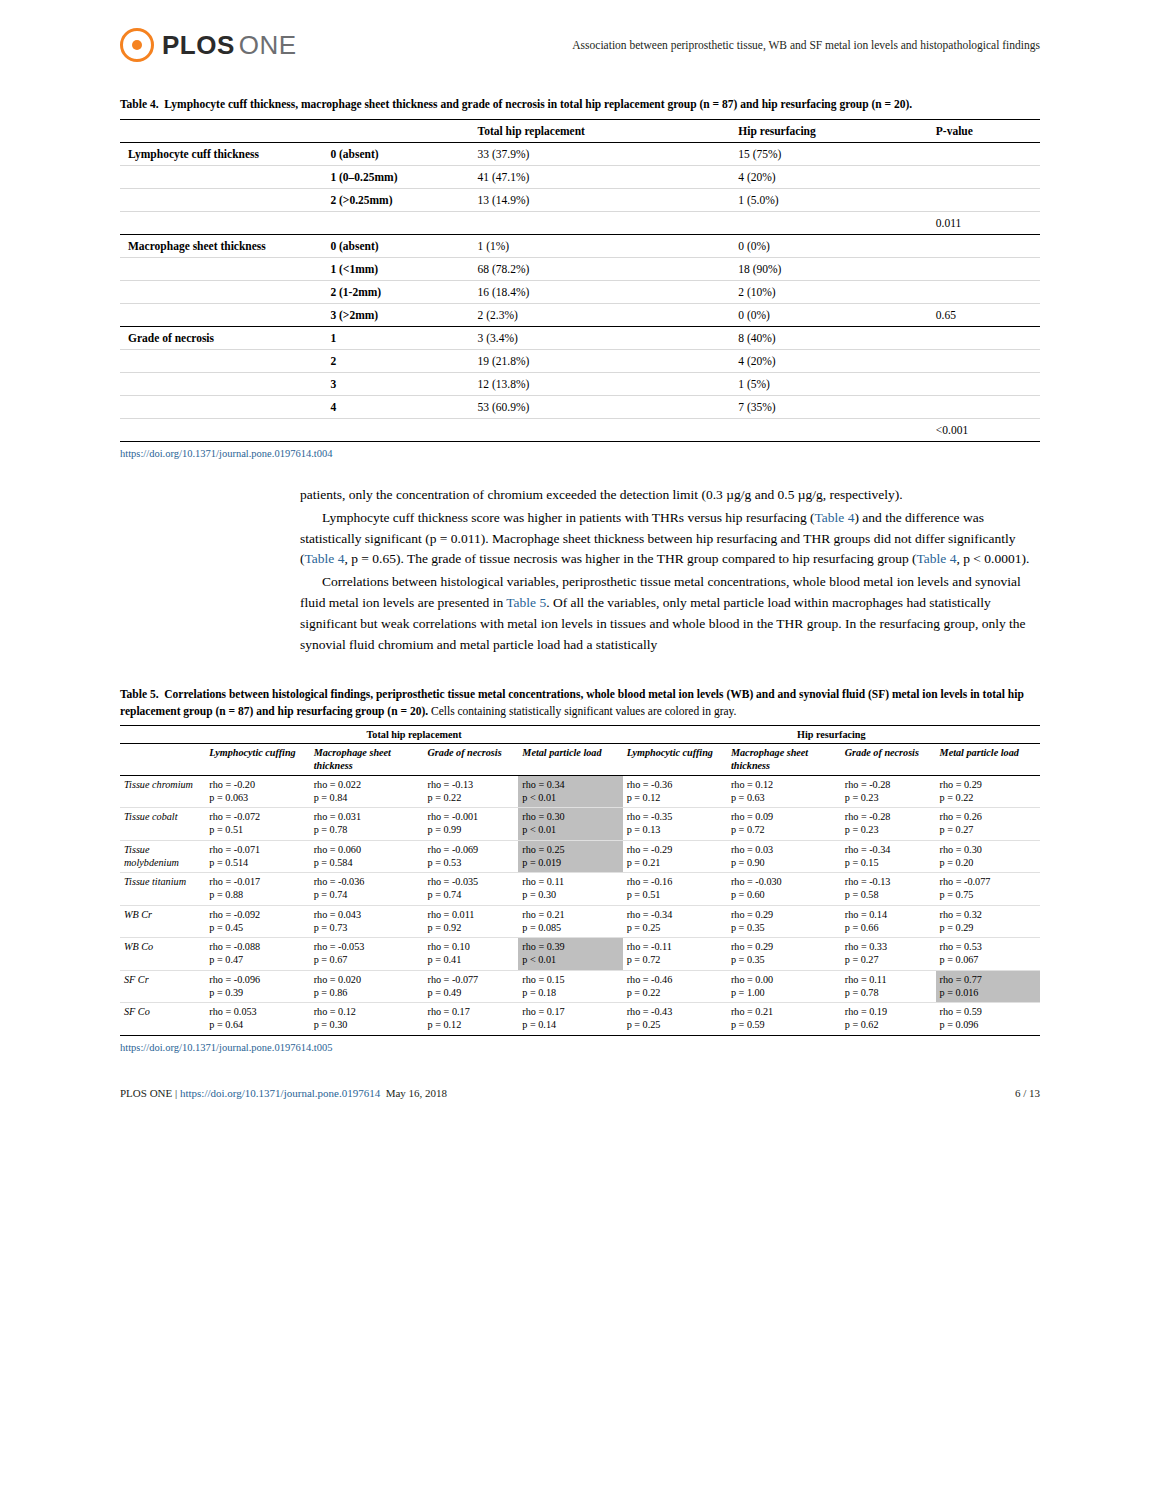PLOS ONE
Association between periprosthetic tissue, WB and SF metal ion levels and histopathological findings
Table 4. Lymphocyte cuff thickness, macrophage sheet thickness and grade of necrosis in total hip replacement group (n = 87) and hip resurfacing group (n = 20).
| | | Total hip replacement | Hip resurfacing | P-value |
| --- | --- | --- | --- | --- |
| Lymphocyte cuff thickness | 0 (absent) | 33 (37.9%) | 15 (75%) | |
| | 1 (0–0.25mm) | 41 (47.1%) | 4 (20%) | |
| | 2 (>0.25mm) | 13 (14.9%) | 1 (5.0%) | |
| | | | | 0.011 |
| Macrophage sheet thickness | 0 (absent) | 1 (1%) | 0 (0%) | |
| | 1 (<1mm) | 68 (78.2%) | 18 (90%) | |
| | 2 (1-2mm) | 16 (18.4%) | 2 (10%) | |
| | 3 (>2mm) | 2 (2.3%) | 0 (0%) | 0.65 |
| Grade of necrosis | 1 | 3 (3.4%) | 8 (40%) | |
| | 2 | 19 (21.8%) | 4 (20%) | |
| | 3 | 12 (13.8%) | 1 (5%) | |
| | 4 | 53 (60.9%) | 7 (35%) | |
| | | | | <0.001 |
https://doi.org/10.1371/journal.pone.0197614.t004
patients, only the concentration of chromium exceeded the detection limit (0.3 µg/g and 0.5 µg/g, respectively).
Lymphocyte cuff thickness score was higher in patients with THRs versus hip resurfacing (Table 4) and the difference was statistically significant (p = 0.011). Macrophage sheet thickness between hip resurfacing and THR groups did not differ significantly (Table 4, p = 0.65). The grade of tissue necrosis was higher in the THR group compared to hip resurfacing group (Table 4, p < 0.0001).
Correlations between histological variables, periprosthetic tissue metal concentrations, whole blood metal ion levels and synovial fluid metal ion levels are presented in Table 5. Of all the variables, only metal particle load within macrophages had statistically significant but weak correlations with metal ion levels in tissues and whole blood in the THR group. In the resurfacing group, only the synovial fluid chromium and metal particle load had a statistically
Table 5. Correlations between histological findings, periprosthetic tissue metal concentrations, whole blood metal ion levels (WB) and and synovial fluid (SF) metal ion levels in total hip replacement group (n = 87) and hip resurfacing group (n = 20). Cells containing statistically significant values are colored in gray.
| | Total hip replacement | Hip resurfacing |
| --- | --- | --- |
| | Lymphocytic cuffing | Macrophage sheet thickness | Grade of necrosis | Metal particle load | Lymphocytic cuffing | Macrophage sheet thickness | Grade of necrosis | Metal particle load |
| Tissue chromium | rho = -0.20 p = 0.063 | rho = 0.022 p = 0.84 | rho = -0.13 p = 0.22 | rho = 0.34 p < 0.01 | rho = -0.36 p = 0.12 | rho = 0.12 p = 0.63 | rho = -0.28 p = 0.23 | rho = 0.29 p = 0.22 |
| Tissue cobalt | rho = -0.072 p = 0.51 | rho = 0.031 p = 0.78 | rho = -0.001 p = 0.99 | rho = 0.30 p < 0.01 | rho = -0.35 p = 0.13 | rho = 0.09 p = 0.72 | rho = -0.28 p = 0.23 | rho = 0.26 p = 0.27 |
| Tissue molybdenium | rho = -0.071 p = 0.514 | rho = 0.060 p = 0.584 | rho = -0.069 p = 0.53 | rho = 0.25 p = 0.019 | rho = -0.29 p = 0.21 | rho = 0.03 p = 0.90 | rho = -0.34 p = 0.15 | rho = 0.30 p = 0.20 |
| Tissue titanium | rho = -0.017 p = 0.88 | rho = -0.036 p = 0.74 | rho = -0.035 p = 0.74 | rho = 0.11 p = 0.30 | rho = -0.16 p = 0.51 | rho = -0.030 p = 0.60 | rho = -0.13 p = 0.58 | rho = -0.077 p = 0.75 |
| WB Cr | rho = -0.092 p = 0.45 | rho = 0.043 p = 0.73 | rho = 0.011 p = 0.92 | rho = 0.21 p = 0.085 | rho = -0.34 p = 0.25 | rho = 0.29 p = 0.35 | rho = 0.14 p = 0.66 | rho = 0.32 p = 0.29 |
| WB Co | rho = -0.088 p = 0.47 | rho = -0.053 p = 0.67 | rho = 0.10 p = 0.41 | rho = 0.39 p < 0.01 | rho = -0.11 p = 0.72 | rho = 0.29 p = 0.35 | rho = 0.33 p = 0.27 | rho = 0.53 p = 0.067 |
| SF Cr | rho = -0.096 p = 0.39 | rho = 0.020 p = 0.86 | rho = -0.077 p = 0.49 | rho = 0.15 p = 0.18 | rho = -0.46 p = 0.22 | rho = 0.00 p = 1.00 | rho = 0.11 p = 0.78 | rho = 0.77 p = 0.016 |
| SF Co | rho = 0.053 p = 0.64 | rho = 0.12 p = 0.30 | rho = 0.17 p = 0.12 | rho = 0.17 p = 0.14 | rho = -0.43 p = 0.25 | rho = 0.21 p = 0.59 | rho = 0.19 p = 0.62 | rho = 0.59 p = 0.096 |
https://doi.org/10.1371/journal.pone.0197614.t005
PLOS ONE | https://doi.org/10.1371/journal.pone.0197614 May 16, 2018
6 / 13